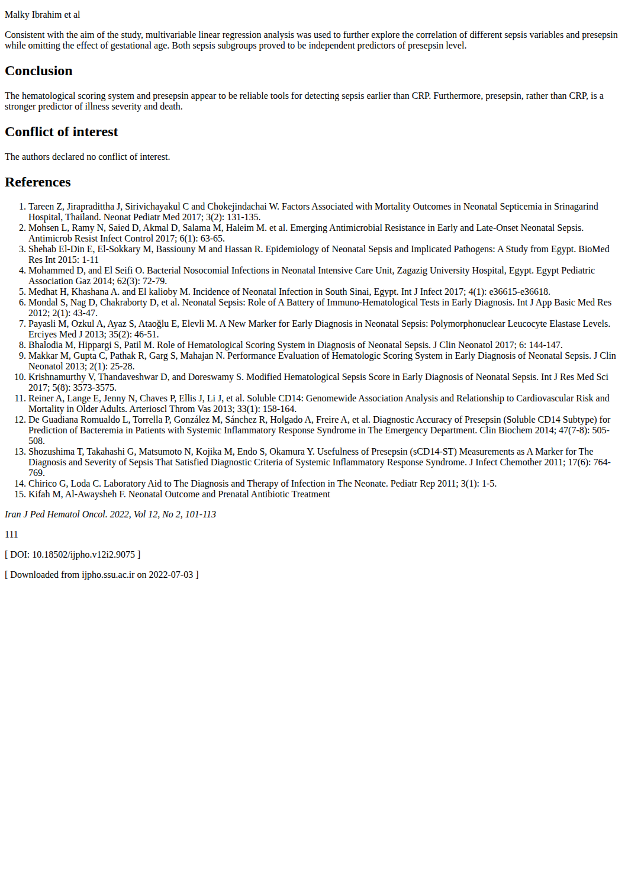Malky Ibrahim et al
Consistent with the aim of the study, multivariable linear regression analysis was used to further explore the correlation of different sepsis variables and presepsin while omitting the effect of gestational age. Both sepsis subgroups proved to be independent predictors of presepsin level.
Conclusion
The hematological scoring system and presepsin appear to be reliable tools for detecting sepsis earlier than CRP. Furthermore, presepsin, rather than CRP, is a stronger predictor of illness severity and death.
Conflict of interest
The authors declared no conflict of interest.
References
Tareen Z, Jirapradittha J, Sirivichayakul C and Chokejindachai W. Factors Associated with Mortality Outcomes in Neonatal Septicemia in Srinagarind Hospital, Thailand. Neonat Pediatr Med 2017; 3(2): 131-135.
Mohsen L, Ramy N, Saied D, Akmal D, Salama M, Haleim M. et al. Emerging Antimicrobial Resistance in Early and Late-Onset Neonatal Sepsis. Antimicrob Resist Infect Control 2017; 6(1): 63-65.
Shehab El-Din E, El-Sokkary M, Bassiouny M and Hassan R. Epidemiology of Neonatal Sepsis and Implicated Pathogens: A Study from Egypt. BioMed Res Int 2015: 1-11
Mohammed D, and El Seifi O. Bacterial Nosocomial Infections in Neonatal Intensive Care Unit, Zagazig University Hospital, Egypt. Egypt Pediatric Association Gaz 2014; 62(3): 72-79.
Medhat H, Khashana A. and El kalioby M. Incidence of Neonatal Infection in South Sinai, Egypt. Int J Infect 2017; 4(1): e36615-e36618.
Mondal S, Nag D, Chakraborty D, et al. Neonatal Sepsis: Role of A Battery of Immuno-Hematological Tests in Early Diagnosis. Int J App Basic Med Res 2012; 2(1): 43-47.
Payasli M, Ozkul A, Ayaz S, Ataoğlu E, Elevli M. A New Marker for Early Diagnosis in Neonatal Sepsis: Polymorphonuclear Leucocyte Elastase Levels. Erciyes Med J 2013; 35(2): 46-51.
Bhalodia M, Hippargi S, Patil M. Role of Hematological Scoring System in Diagnosis of Neonatal Sepsis. J Clin Neonatol 2017; 6: 144-147.
Makkar M, Gupta C, Pathak R, Garg S, Mahajan N. Performance Evaluation of Hematologic Scoring System in Early Diagnosis of Neonatal Sepsis. J Clin Neonatol 2013; 2(1): 25-28.
Krishnamurthy V, Thandaveshwar D, and Doreswamy S. Modified Hematological Sepsis Score in Early Diagnosis of Neonatal Sepsis. Int J Res Med Sci 2017; 5(8): 3573-3575.
Reiner A, Lange E, Jenny N, Chaves P, Ellis J, Li J, et al. Soluble CD14: Genomewide Association Analysis and Relationship to Cardiovascular Risk and Mortality in Older Adults. Arterioscl Throm Vas 2013; 33(1): 158-164.
De Guadiana Romualdo L, Torrella P, González M, Sánchez R, Holgado A, Freire A, et al. Diagnostic Accuracy of Presepsin (Soluble CD14 Subtype) for Prediction of Bacteremia in Patients with Systemic Inflammatory Response Syndrome in The Emergency Department. Clin Biochem 2014; 47(7-8): 505-508.
Shozushima T, Takahashi G, Matsumoto N, Kojika M, Endo S, Okamura Y. Usefulness of Presepsin (sCD14-ST) Measurements as A Marker for The Diagnosis and Severity of Sepsis That Satisfied Diagnostic Criteria of Systemic Inflammatory Response Syndrome. J Infect Chemother 2011; 17(6): 764-769.
Chirico G, Loda C. Laboratory Aid to The Diagnosis and Therapy of Infection in The Neonate. Pediatr Rep 2011; 3(1): 1-5.
Kifah M, Al-Awaysheh F. Neonatal Outcome and Prenatal Antibiotic Treatment
Iran J Ped Hematol Oncol. 2022, Vol 12, No 2, 101-113
111
[ DOI: 10.18502/ijpho.v12i2.9075 ]
[ Downloaded from ijpho.ssu.ac.ir on 2022-07-03 ]